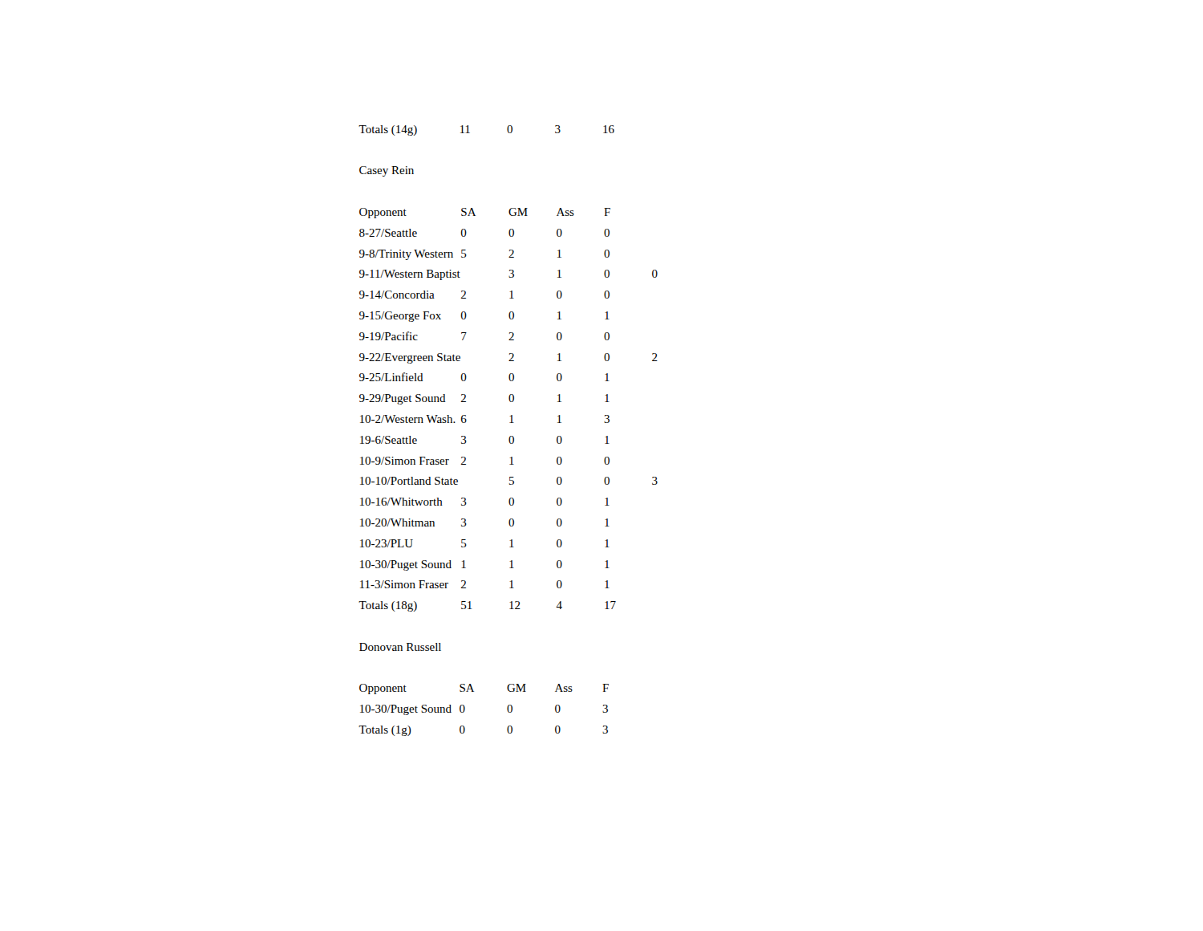| Totals (14g) | 11 | 0 | 3 | 16 | |
Casey Rein
| Opponent | SA | GM | Ass | F | |
| 8-27/Seattle | 0 | 0 | 0 | 0 | |
| 9-8/Trinity Western | 5 | 2 | 1 | 0 | |
| 9-11/Western Baptist | | 3 | 1 | 0 | 0 |
| 9-14/Concordia | 2 | 1 | 0 | 0 | |
| 9-15/George Fox | 0 | 0 | 1 | 1 | |
| 9-19/Pacific | 7 | 2 | 0 | 0 | |
| 9-22/Evergreen State | | 2 | 1 | 0 | 2 |
| 9-25/Linfield | 0 | 0 | 0 | 1 | |
| 9-29/Puget Sound | 2 | 0 | 1 | 1 | |
| 10-2/Western Wash. | 6 | 1 | 1 | 3 | |
| 19-6/Seattle | 3 | 0 | 0 | 1 | |
| 10-9/Simon Fraser | 2 | 1 | 0 | 0 | |
| 10-10/Portland State | | 5 | 0 | 0 | 3 |
| 10-16/Whitworth | 3 | 0 | 0 | 1 | |
| 10-20/Whitman | 3 | 0 | 0 | 1 | |
| 10-23/PLU | 5 | 1 | 0 | 1 | |
| 10-30/Puget Sound | 1 | 1 | 0 | 1 | |
| 11-3/Simon Fraser | 2 | 1 | 0 | 1 | |
| Totals (18g) | 51 | 12 | 4 | 17 | |
Donovan Russell
| Opponent | SA | GM | Ass | F | |
| 10-30/Puget Sound | 0 | 0 | 0 | 3 | |
| Totals (1g) | 0 | 0 | 0 | 3 | |